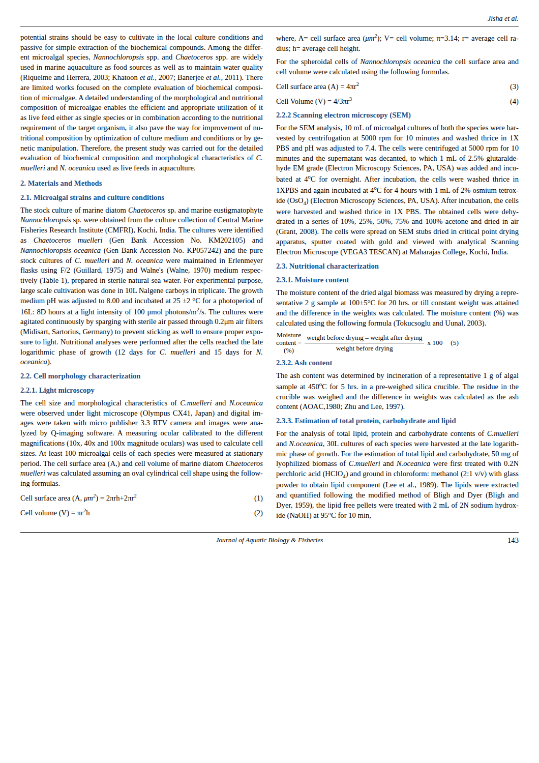Jisha et al.
potential strains should be easy to cultivate in the local culture conditions and passive for simple extraction of the biochemical compounds. Among the different microalgal species, Nannochloropsis spp. and Chaetoceros spp. are widely used in marine aquaculture as food sources as well as to maintain water quality (Riquelme and Herrera, 2003; Khatoon et al., 2007; Banerjee et al., 2011). There are limited works focused on the complete evaluation of biochemical composition of microalgae. A detailed understanding of the morphological and nutritional composition of microalgae enables the efficient and appropriate utilization of it as live feed either as single species or in combination according to the nutritional requirement of the target organism, it also pave the way for improvement of nutritional composition by optimization of culture medium and conditions or by genetic manipulation. Therefore, the present study was carried out for the detailed evaluation of biochemical composition and morphological characteristics of C. muelleri and N. oceanica used as live feeds in aquaculture.
2. Materials and Methods
2.1. Microalgal strains and culture conditions
The stock culture of marine diatom Chaetoceros sp. and marine eustigmatophyte Nannochloropsis sp. were obtained from the culture collection of Central Marine Fisheries Research Institute (CMFRI), Kochi, India. The cultures were identified as Chaetoceros muelleri (Gen Bank Accession No. KM202105) and Nannochloropsis oceanica (Gen Bank Accession No. KP057242) and the pure stock cultures of C. muelleri and N. oceanica were maintained in Erlenmeyer flasks using F/2 (Guillard, 1975) and Walne's (Walne, 1970) medium respectively (Table 1), prepared in sterile natural sea water. For experimental purpose, large scale cultivation was done in 10L Nalgene carboys in triplicate. The growth medium pH was adjusted to 8.00 and incubated at 25 ±2 °C for a photoperiod of 16L: 8D hours at a light intensity of 100 μmol photons/m2/s. The cultures were agitated continuously by sparging with sterile air passed through 0.2μm air filters (Midisart, Sartorius, Germany) to prevent sticking as well to ensure proper exposure to light. Nutritional analyses were performed after the cells reached the late logarithmic phase of growth (12 days for C. muelleri and 15 days for N. oceanica).
2.2. Cell morphology characterization
2.2.1. Light microscopy
The cell size and morphological characteristics of C.muelleri and N.oceanica were observed under light microscope (Olympus CX41, Japan) and digital images were taken with micro publisher 3.3 RTV camera and images were analyzed by Q-imaging software. A measuring ocular calibrated to the different magnifications (10x, 40x and 100x magnitude oculars) was used to calculate cell sizes. At least 100 microalgal cells of each species were measured at stationary period. The cell surface area (A,) and cell volume of marine diatom Chaetoceros muelleri was calculated assuming an oval cylindrical cell shape using the following formulas.
Cell surface area (A, μm2) = 2πrh+2πr2 (1)
Cell volume (V) = πr2h (2)
where, A= cell surface area (μm2); V= cell volume; π=3.14; r= average cell radius; h= average cell height.
For the spheroidal cells of Nannochloropsis oceanica the cell surface area and cell volume were calculated using the following formulas.
Cell surface area (A) = 4πr2 (3)
Cell Volume (V) = 4/3πr3 (4)
2.2.2 Scanning electron microscopy (SEM)
For the SEM analysis, 10 mL of microalgal cultures of both the species were harvested by centrifugation at 5000 rpm for 10 minutes and washed thrice in 1X PBS and pH was adjusted to 7.4. The cells were centrifuged at 5000 rpm for 10 minutes and the supernatant was decanted, to which 1 mL of 2.5% glutaraldehyde EM grade (Electron Microscopy Sciences, PA, USA) was added and incubated at 4oC for overnight. After incubation, the cells were washed thrice in 1XPBS and again incubated at 4oC for 4 hours with 1 mL of 2% osmium tetroxide (OsO4) (Electron Microscopy Sciences, PA, USA). After incubation, the cells were harvested and washed thrice in 1X PBS. The obtained cells were dehydrated in a series of 10%, 25%, 50%, 75% and 100% acetone and dried in air (Grant, 2008). The cells were spread on SEM stubs dried in critical point drying apparatus, sputter coated with gold and viewed with analytical Scanning Electron Microscope (VEGA3 TESCAN) at Maharajas College, Kochi, India.
2.3. Nutritional characterization
2.3.1. Moisture content
The moisture content of the dried algal biomass was measured by drying a representative 2 g sample at 100±5°C for 20 hrs. or till constant weight was attained and the difference in the weights was calculated. The moisture content (%) was calculated using the following formula (Tokucsoglu and Uunal, 2003).
Moisture
content =
(%) weight before drying – weight after drying weight before drying x 100 (5)
2.3.2. Ash content
The ash content was determined by incineration of a representative 1 g of algal sample at 450oC for 5 hrs. in a pre-weighed silica crucible. The residue in the crucible was weighed and the difference in weights was calculated as the ash content (AOAC,1980; Zhu and Lee, 1997).
2.3.3. Estimation of total protein, carbohydrate and lipid
For the analysis of total lipid, protein and carbohydrate contents of C.muelleri and N.oceanica, 30L cultures of each species were harvested at the late logarithmic phase of growth. For the estimation of total lipid and carbohydrate, 50 mg of lyophilized biomass of C.muelleri and N.oceanica were first treated with 0.2N perchloric acid (HClO4) and ground in chloroform: methanol (2:1 v/v) with glass powder to obtain lipid component (Lee et al., 1989). The lipids were extracted and quantified following the modified method of Bligh and Dyer (Bligh and Dyer, 1959), the lipid free pellets were treated with 2 mL of 2N sodium hydroxide (NaOH) at 95°C for 10 min,
Journal of Aquatic Biology & Fisheries 143